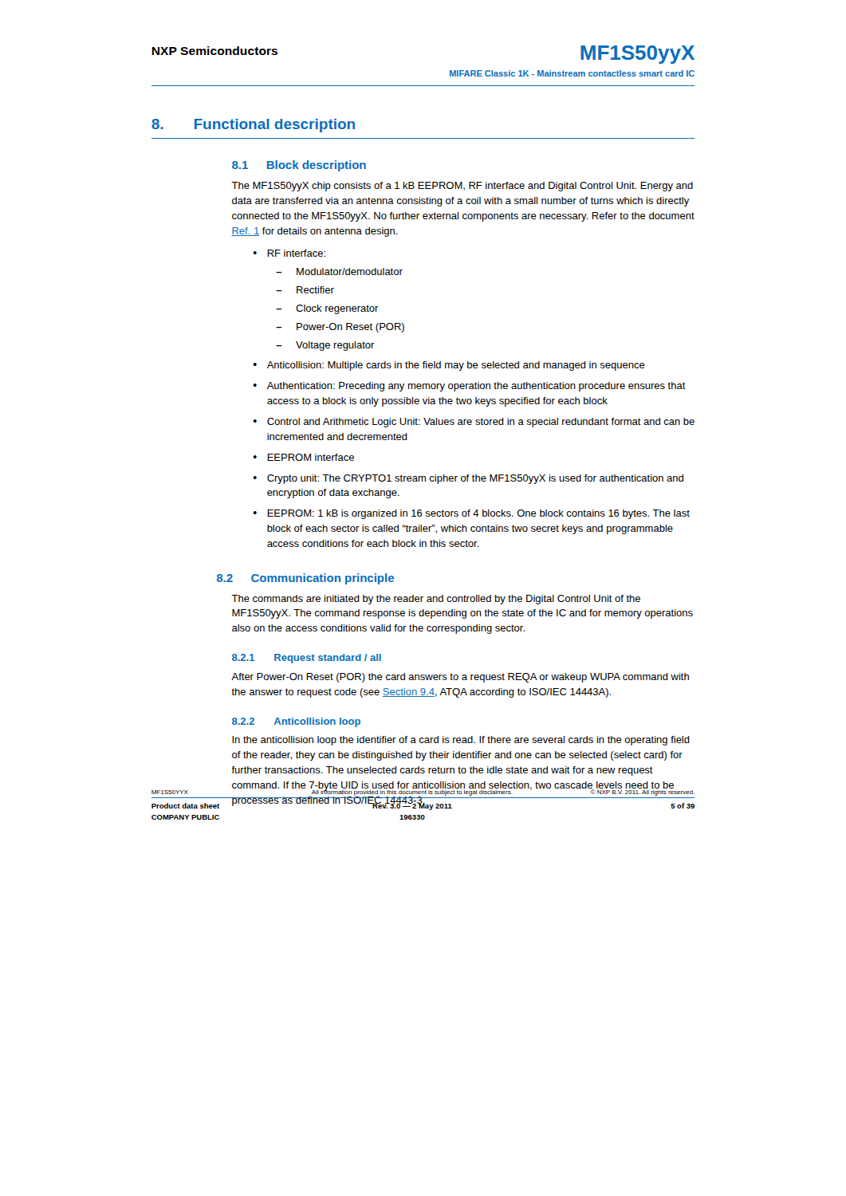NXP Semiconductors
MF1S50yyX
MIFARE Classic 1K - Mainstream contactless smart card IC
8. Functional description
8.1 Block description
The MF1S50yyX chip consists of a 1 kB EEPROM, RF interface and Digital Control Unit. Energy and data are transferred via an antenna consisting of a coil with a small number of turns which is directly connected to the MF1S50yyX. No further external components are necessary. Refer to the document Ref. 1 for details on antenna design.
RF interface:
Modulator/demodulator
Rectifier
Clock regenerator
Power-On Reset (POR)
Voltage regulator
Anticollision: Multiple cards in the field may be selected and managed in sequence
Authentication: Preceding any memory operation the authentication procedure ensures that access to a block is only possible via the two keys specified for each block
Control and Arithmetic Logic Unit: Values are stored in a special redundant format and can be incremented and decremented
EEPROM interface
Crypto unit: The CRYPTO1 stream cipher of the MF1S50yyX is used for authentication and encryption of data exchange.
EEPROM: 1 kB is organized in 16 sectors of 4 blocks. One block contains 16 bytes. The last block of each sector is called “trailer”, which contains two secret keys and programmable access conditions for each block in this sector.
8.2 Communication principle
The commands are initiated by the reader and controlled by the Digital Control Unit of the MF1S50yyX. The command response is depending on the state of the IC and for memory operations also on the access conditions valid for the corresponding sector.
8.2.1 Request standard / all
After Power-On Reset (POR) the card answers to a request REQA or wakeup WUPA command with the answer to request code (see Section 9.4, ATQA according to ISO/IEC 14443A).
8.2.2 Anticollision loop
In the anticollision loop the identifier of a card is read. If there are several cards in the operating field of the reader, they can be distinguished by their identifier and one can be selected (select card) for further transactions. The unselected cards return to the idle state and wait for a new request command. If the 7-byte UID is used for anticollision and selection, two cascade levels need to be processes as defined in ISO/IEC 14443-3.
MF1S50YYX
All information provided in this document is subject to legal disclaimers.
© NXP B.V. 2011. All rights reserved.
Product data sheet
COMPANY PUBLIC
Rev. 3.0 — 2 May 2011
196330
5 of 39